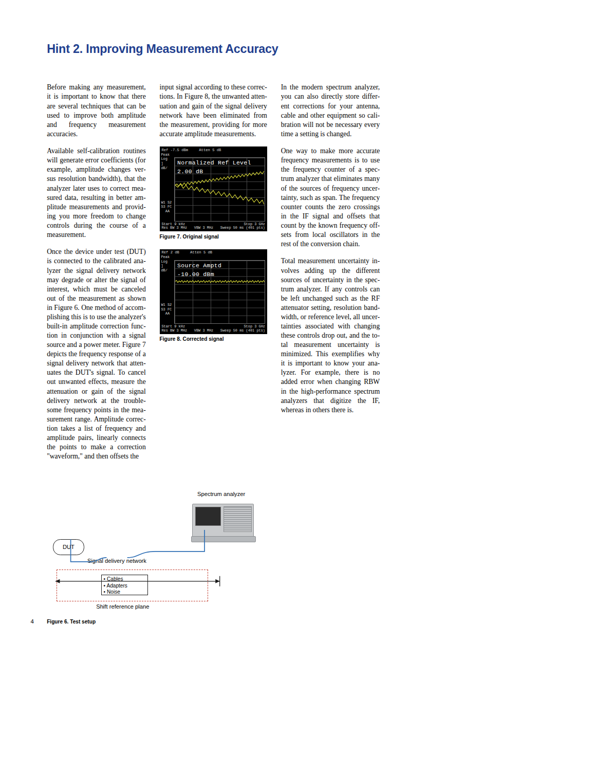Hint 2. Improving Measurement Accuracy
Before making any measurement, it is important to know that there are several techniques that can be used to improve both amplitude and frequency measurement accuracies.
Available self-calibration routines will generate error coefficients (for example, amplitude changes versus resolution bandwidth), that the analyzer later uses to correct measured data, resulting in better amplitude measurements and providing you more freedom to change controls during the course of a measurement.
Once the device under test (DUT) is connected to the calibrated analyzer the signal delivery network may degrade or alter the signal of interest, which must be canceled out of the measurement as shown in Figure 6. One method of accomplishing this is to use the analyzer's built-in amplitude correction function in conjunction with a signal source and a power meter. Figure 7 depicts the frequency response of a signal delivery network that attenuates the DUT's signal. To cancel out unwanted effects, measure the attenuation or gain of the signal delivery network at the troublesome frequency points in the measurement range. Amplitude correction takes a list of frequency and amplitude pairs, linearly connects the points to make a correction "waveform," and then offsets the
input signal according to these corrections. In Figure 8, the unwanted attenuation and gain of the signal delivery network have been eliminated from the measurement, providing for more accurate amplitude measurements.
Ref -7.5 dBm Atten 5 dB
Peak
Log
]
dB/
Normalized Ref Level
2.00 dB
W1 S2
S3 FC
AA
Start 9 kHz Stop 3 GHz
Res BW 3 MHz VBW 3 MHz Sweep 50 ms (401 pts)
Figure 7. Original signal
Ref 2 dB Atten 5 dB
Peak
Log
]
dB/
Source Amptd
-10.00 dBm
W1 S2
S3 FC
AA
Start 9 kHz Stop 3 GHz
Res BW 3 MHz VBW 3 MHz Sweep 50 ms (401 pts)
Figure 8. Corrected signal
In the modern spectrum analyzer, you can also directly store different corrections for your antenna, cable and other equipment so calibration will not be necessary every time a setting is changed.
One way to make more accurate frequency measurements is to use the frequency counter of a spectrum analyzer that eliminates many of the sources of frequency uncertainty, such as span. The frequency counter counts the zero crossings in the IF signal and offsets that count by the known frequency offsets from local oscillators in the rest of the conversion chain.
Total measurement uncertainty involves adding up the different sources of uncertainty in the spectrum analyzer. If any controls can be left unchanged such as the RF attenuator setting, resolution bandwidth, or reference level, all uncertainties associated with changing these controls drop out, and the total measurement uncertainty is minimized. This exemplifies why it is important to know your analyzer. For example, there is no added error when changing RBW in the high-performance spectrum analyzers that digitize the IF, whereas in others there is.
Spectrum analyzer
DUT
Signal delivery network
• Cables
• Adapters
• Noise
Shift reference plane
Figure 6. Test setup
4